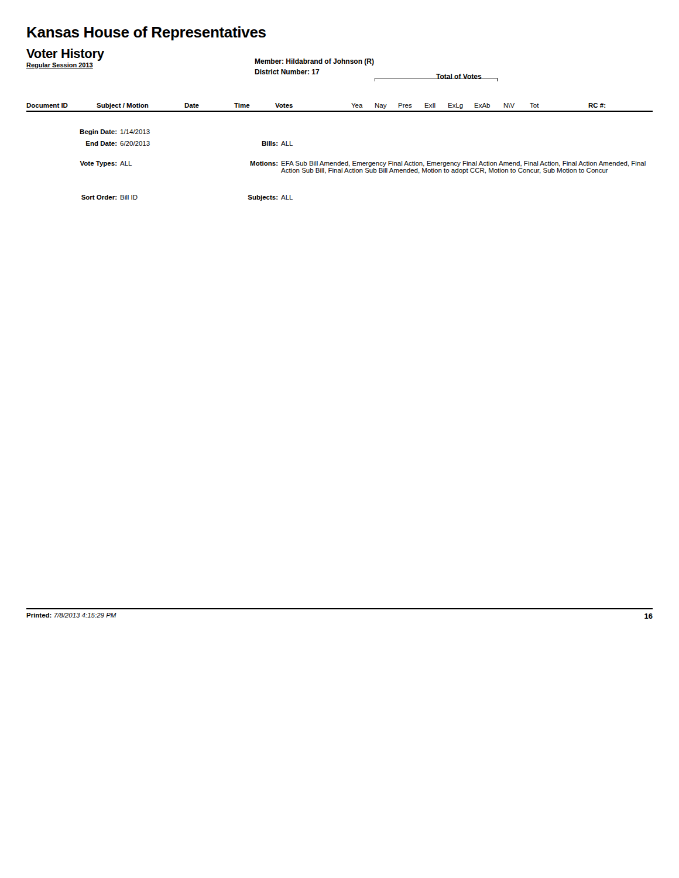Kansas House of Representatives
Voter History
Regular Session 2013
Member: Hildabrand of Johnson (R)
District Number: 17
Total of Votes
Document ID Subject / Motion Date Time Votes Yea Nay Pres ExIl ExLg ExAb N\V Tot RC #:
Begin Date: 1/14/2013
End Date: 6/20/2013 Bills: ALL
Vote Types: ALL Motions: EFA Sub Bill Amended, Emergency Final Action, Emergency Final Action Amend, Final Action, Final Action Amended, Final Action Sub Bill, Final Action Sub Bill Amended, Motion to adopt CCR, Motion to Concur, Sub Motion to Concur
Sort Order: Bill ID Subjects: ALL
Printed: 7/8/2013 4:15:29 PM 16